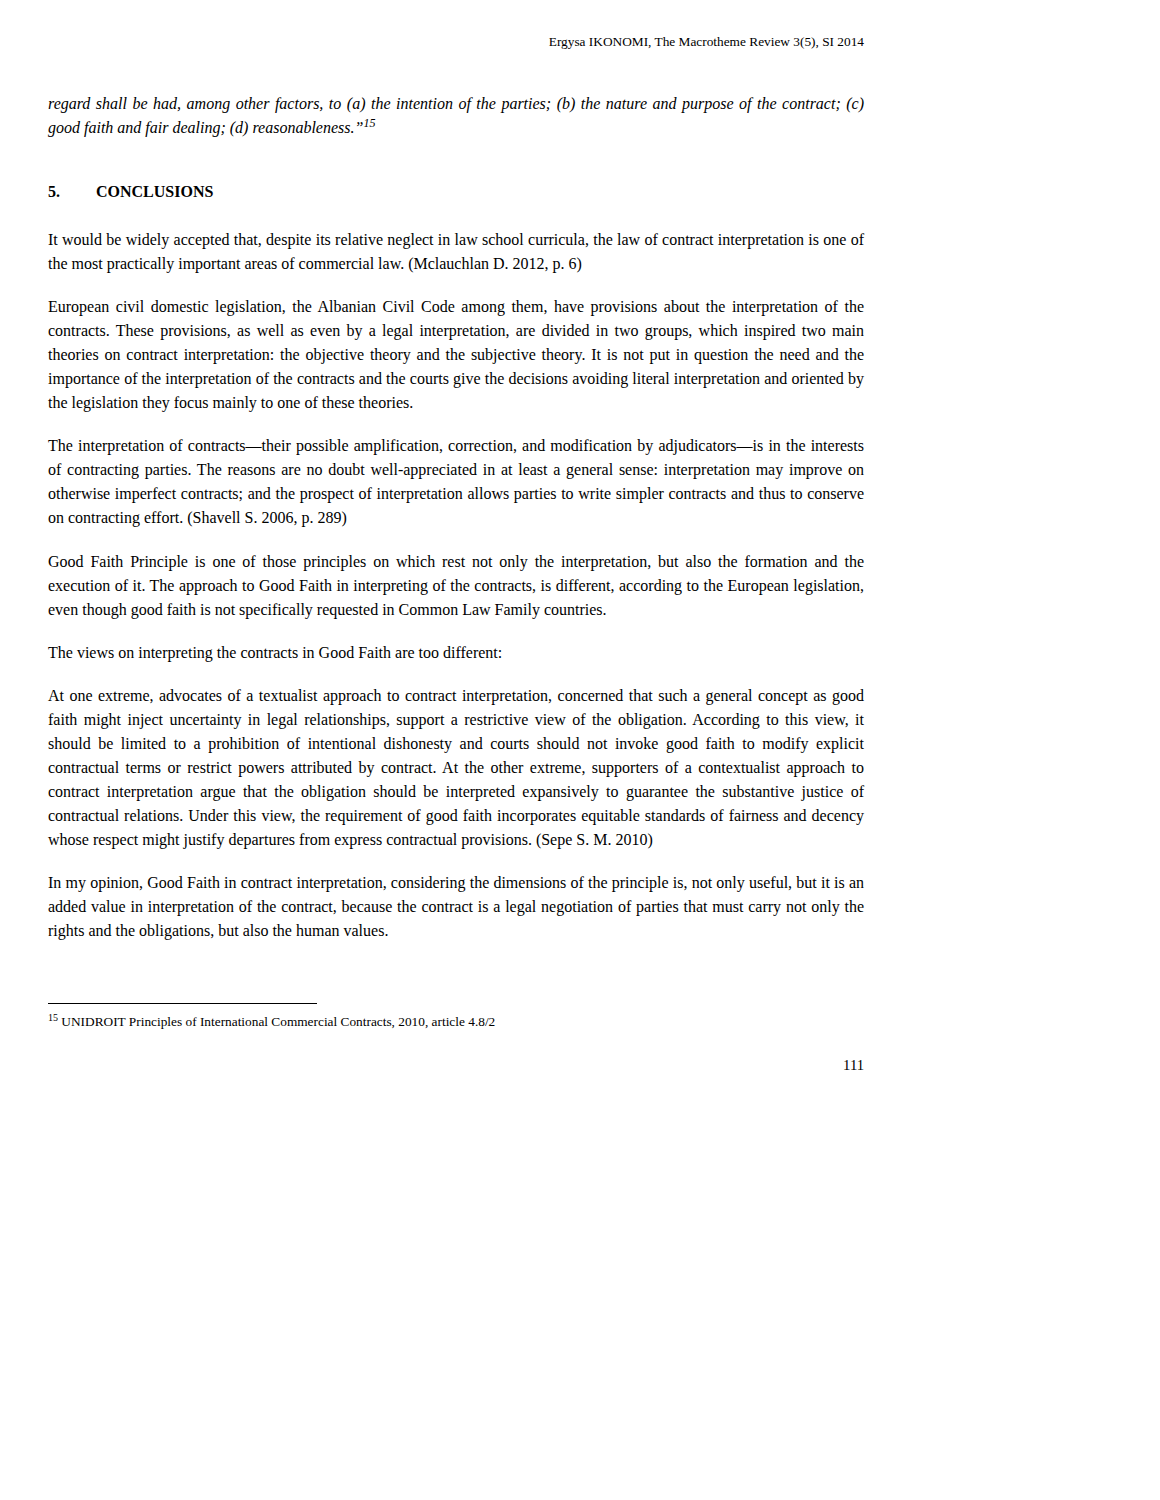Ergysa IKONOMI, The Macrotheme Review 3(5), SI 2014
regard shall be had, among other factors, to (a) the intention of the parties; (b) the nature and purpose of the contract; (c) good faith and fair dealing; (d) reasonableness.”15
5. CONCLUSIONS
It would be widely accepted that, despite its relative neglect in law school curricula, the law of contract interpretation is one of the most practically important areas of commercial law. (Mclauchlan D. 2012, p. 6)
European civil domestic legislation, the Albanian Civil Code among them, have provisions about the interpretation of the contracts. These provisions, as well as even by a legal interpretation, are divided in two groups, which inspired two main theories on contract interpretation: the objective theory and the subjective theory. It is not put in question the need and the importance of the interpretation of the contracts and the courts give the decisions avoiding literal interpretation and oriented by the legislation they focus mainly to one of these theories.
The interpretation of contracts—their possible amplification, correction, and modification by adjudicators—is in the interests of contracting parties. The reasons are no doubt well-appreciated in at least a general sense: interpretation may improve on otherwise imperfect contracts; and the prospect of interpretation allows parties to write simpler contracts and thus to conserve on contracting effort. (Shavell S. 2006, p. 289)
Good Faith Principle is one of those principles on which rest not only the interpretation, but also the formation and the execution of it. The approach to Good Faith in interpreting of the contracts, is different, according to the European legislation, even though good faith is not specifically requested in Common Law Family countries.
The views on interpreting the contracts in Good Faith are too different:
At one extreme, advocates of a textualist approach to contract interpretation, concerned that such a general concept as good faith might inject uncertainty in legal relationships, support a restrictive view of the obligation. According to this view, it should be limited to a prohibition of intentional dishonesty and courts should not invoke good faith to modify explicit contractual terms or restrict powers attributed by contract. At the other extreme, supporters of a contextualist approach to contract interpretation argue that the obligation should be interpreted expansively to guarantee the substantive justice of contractual relations. Under this view, the requirement of good faith incorporates equitable standards of fairness and decency whose respect might justify departures from express contractual provisions. (Sepe S. M. 2010)
In my opinion, Good Faith in contract interpretation, considering the dimensions of the principle is, not only useful, but it is an added value in interpretation of the contract, because the contract is a legal negotiation of parties that must carry not only the rights and the obligations, but also the human values.
15 UNIDROIT Principles of International Commercial Contracts, 2010, article 4.8/2
111